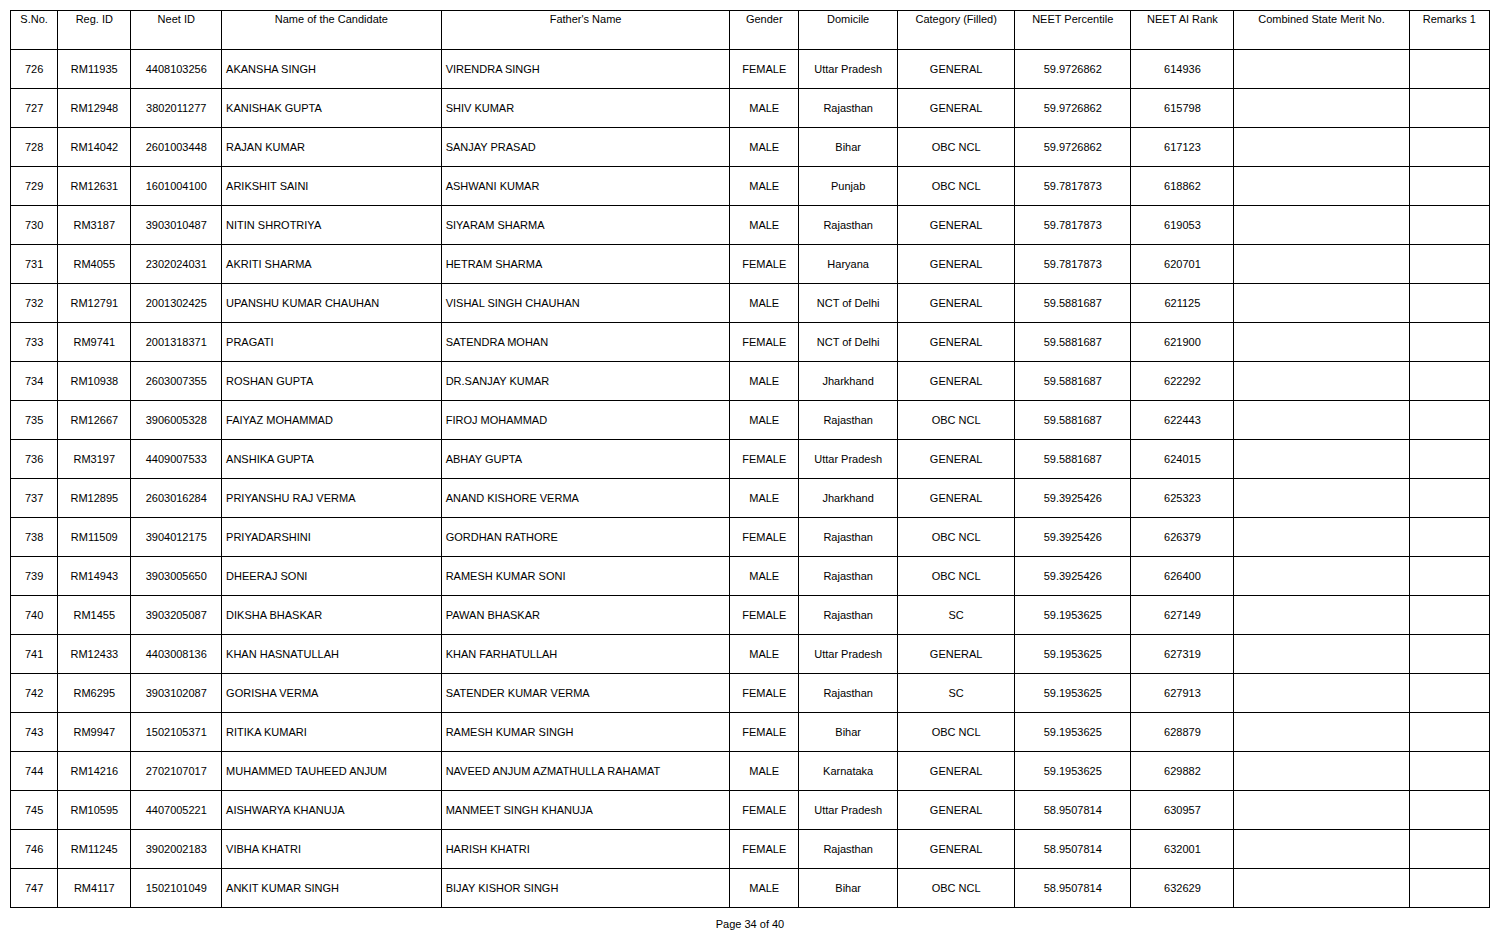| S.No. | Reg. ID | Neet ID | Name of the Candidate | Father's Name | Gender | Domicile | Category (Filled) | NEET Percentile | NEET AI Rank | Combined State Merit No. | Remarks 1 |
| --- | --- | --- | --- | --- | --- | --- | --- | --- | --- | --- | --- |
| 726 | RM11935 | 4408103256 | AKANSHA SINGH | VIRENDRA SINGH | FEMALE | Uttar Pradesh | GENERAL | 59.9726862 | 614936 | | |
| 727 | RM12948 | 3802011277 | KANISHAK GUPTA | SHIV KUMAR | MALE | Rajasthan | GENERAL | 59.9726862 | 615798 | | |
| 728 | RM14042 | 2601003448 | RAJAN KUMAR | SANJAY PRASAD | MALE | Bihar | OBC NCL | 59.9726862 | 617123 | | |
| 729 | RM12631 | 1601004100 | ARIKSHIT SAINI | ASHWANI KUMAR | MALE | Punjab | OBC NCL | 59.7817873 | 618862 | | |
| 730 | RM3187 | 3903010487 | NITIN SHROTRIYA | SIYARAM SHARMA | MALE | Rajasthan | GENERAL | 59.7817873 | 619053 | | |
| 731 | RM4055 | 2302024031 | AKRITI SHARMA | HETRAM SHARMA | FEMALE | Haryana | GENERAL | 59.7817873 | 620701 | | |
| 732 | RM12791 | 2001302425 | UPANSHU KUMAR CHAUHAN | VISHAL SINGH CHAUHAN | MALE | NCT of Delhi | GENERAL | 59.5881687 | 621125 | | |
| 733 | RM9741 | 2001318371 | PRAGATI | SATENDRA MOHAN | FEMALE | NCT of Delhi | GENERAL | 59.5881687 | 621900 | | |
| 734 | RM10938 | 2603007355 | ROSHAN GUPTA | DR.SANJAY KUMAR | MALE | Jharkhand | GENERAL | 59.5881687 | 622292 | | |
| 735 | RM12667 | 3906005328 | FAIYAZ MOHAMMAD | FIROJ MOHAMMAD | MALE | Rajasthan | OBC NCL | 59.5881687 | 622443 | | |
| 736 | RM3197 | 4409007533 | ANSHIKA GUPTA | ABHAY GUPTA | FEMALE | Uttar Pradesh | GENERAL | 59.5881687 | 624015 | | |
| 737 | RM12895 | 2603016284 | PRIYANSHU RAJ VERMA | ANAND KISHORE VERMA | MALE | Jharkhand | GENERAL | 59.3925426 | 625323 | | |
| 738 | RM11509 | 3904012175 | PRIYADARSHINI | GORDHAN RATHORE | FEMALE | Rajasthan | OBC NCL | 59.3925426 | 626379 | | |
| 739 | RM14943 | 3903005650 | DHEERAJ SONI | RAMESH KUMAR SONI | MALE | Rajasthan | OBC NCL | 59.3925426 | 626400 | | |
| 740 | RM1455 | 3903205087 | DIKSHA BHASKAR | PAWAN BHASKAR | FEMALE | Rajasthan | SC | 59.1953625 | 627149 | | |
| 741 | RM12433 | 4403008136 | KHAN HASNATULLAH | KHAN FARHATULLAH | MALE | Uttar Pradesh | GENERAL | 59.1953625 | 627319 | | |
| 742 | RM6295 | 3903102087 | GORISHA VERMA | SATENDER KUMAR VERMA | FEMALE | Rajasthan | SC | 59.1953625 | 627913 | | |
| 743 | RM9947 | 1502105371 | RITIKA KUMARI | RAMESH KUMAR SINGH | FEMALE | Bihar | OBC NCL | 59.1953625 | 628879 | | |
| 744 | RM14216 | 2702107017 | MUHAMMED TAUHEED ANJUM | NAVEED ANJUM AZMATHULLA RAHAMAT | MALE | Karnataka | GENERAL | 59.1953625 | 629882 | | |
| 745 | RM10595 | 4407005221 | AISHWARYA KHANUJA | MANMEET SINGH KHANUJA | FEMALE | Uttar Pradesh | GENERAL | 58.9507814 | 630957 | | |
| 746 | RM11245 | 3902002183 | VIBHA KHATRI | HARISH KHATRI | FEMALE | Rajasthan | GENERAL | 58.9507814 | 632001 | | |
| 747 | RM4117 | 1502101049 | ANKIT KUMAR SINGH | BIJAY KISHOR SINGH | MALE | Bihar | OBC NCL | 58.9507814 | 632629 | | |
Page 34 of 40